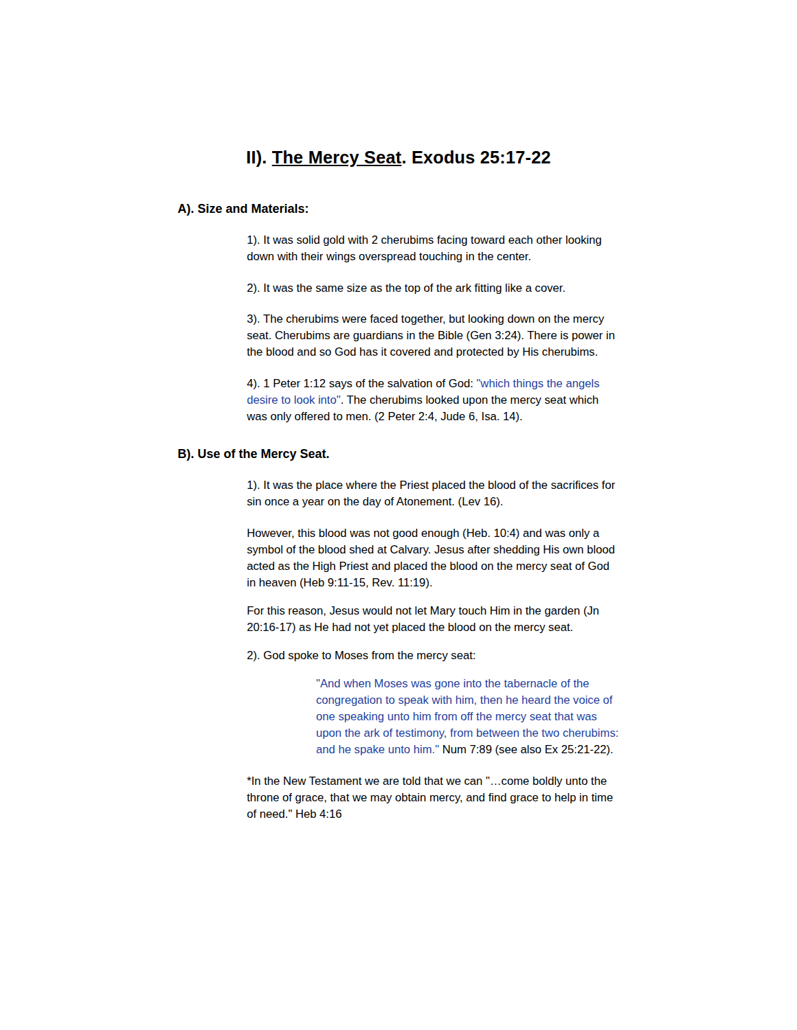II). The Mercy Seat. Exodus 25:17-22
A). Size and Materials:
1). It was solid gold with 2 cherubims facing toward each other looking down with their wings overspread touching in the center.
2). It was the same size as the top of the ark fitting like a cover.
3). The cherubims were faced together, but looking down on the mercy seat. Cherubims are guardians in the Bible (Gen 3:24). There is power in the blood and so God has it covered and protected by His cherubims.
4). 1 Peter 1:12 says of the salvation of God: "which things the angels desire to look into". The cherubims looked upon the mercy seat which was only offered to men. (2 Peter 2:4, Jude 6, Isa. 14).
B). Use of the Mercy Seat.
1). It was the place where the Priest placed the blood of the sacrifices for sin once a year on the day of Atonement. (Lev 16).
However, this blood was not good enough (Heb. 10:4) and was only a symbol of the blood shed at Calvary. Jesus after shedding His own blood acted as the High Priest and placed the blood on the mercy seat of God in heaven (Heb 9:11-15, Rev. 11:19).
For this reason, Jesus would not let Mary touch Him in the garden (Jn 20:16-17) as He had not yet placed the blood on the mercy seat.
2). God spoke to Moses from the mercy seat:
"And when Moses was gone into the tabernacle of the congregation to speak with him, then he heard the voice of one speaking unto him from off the mercy seat that was upon the ark of testimony, from between the two cherubims: and he spake unto him." Num 7:89 (see also Ex 25:21-22).
*In the New Testament we are told that we can "…come boldly unto the throne of grace, that we may obtain mercy, and find grace to help in time of need." Heb 4:16